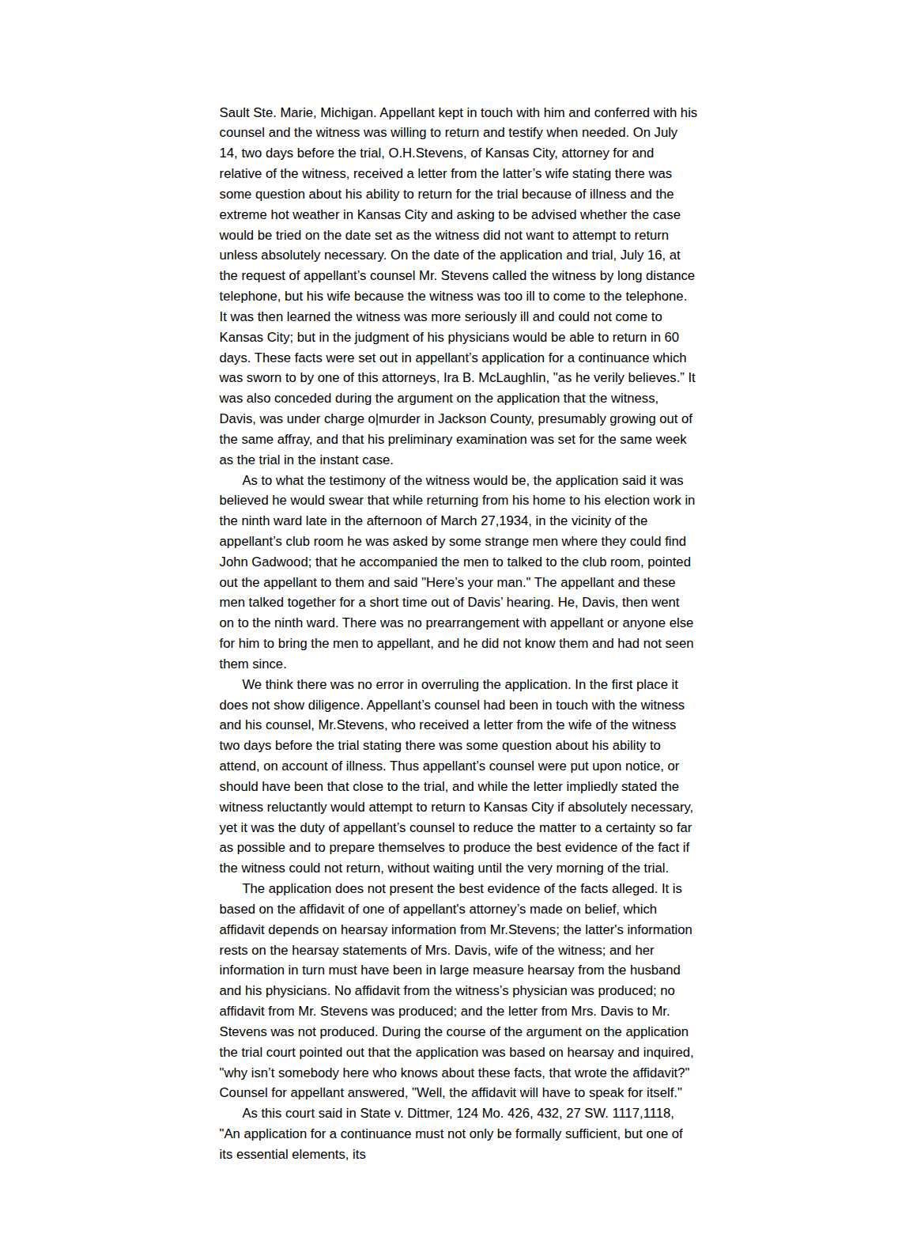Sault Ste. Marie, Michigan. Appellant kept in touch with him and conferred with his counsel and the witness was willing to return and testify when needed. On July 14, two days before the trial, O.H.Stevens, of Kansas City, attorney for and relative of the witness, received a letter from the latter’s wife stating there was some question about his ability to return for the trial because of illness and the extreme hot weather in Kansas City and asking to be advised whether the case would be tried on the date set as the witness did not want to attempt to return unless absolutely necessary. On the date of the application and trial, July 16, at the request of appellant’s counsel Mr. Stevens called the witness by long distance telephone, but his wife because the witness was too ill to come to the telephone. It was then learned the witness was more seriously ill and could not come to Kansas City; but in the judgment of his physicians would be able to return in 60 days. These facts were set out in appellant’s application for a continuance which was sworn to by one of this attorneys, Ira B. McLaughlin, "as he verily believes.” It was also conceded during the argument on the application that the witness, Davis, was under charge o|murder in Jackson County, presumably growing out of the same affray, and that his preliminary examination was set for the same week as the trial in the instant case.
As to what the testimony of the witness would be, the application said it was believed he would swear that while returning from his home to his election work in the ninth ward late in the afternoon of March 27,1934, in the vicinity of the appellant’s club room he was asked by some strange men where they could find John Gadwood; that he accompanied the men to talked to the club room, pointed out the appellant to them and said "Here’s your man." The appellant and these men talked together for a short time out of Davis’ hearing. He, Davis, then went on to the ninth ward. There was no prearrangement with appellant or anyone else for him to bring the men to appellant, and he did not know them and had not seen them since.
We think there was no error in overruling the application. In the first place it does not show diligence. Appellant’s counsel had been in touch with the witness and his counsel, Mr.Stevens, who received a letter from the wife of the witness two days before the trial stating there was some question about his ability to attend, on account of illness. Thus appellant’s counsel were put upon notice, or should have been that close to the trial, and while the letter impliedly stated the witness reluctantly would attempt to return to Kansas City if absolutely necessary, yet it was the duty of appellant’s counsel to reduce the matter to a certainty so far as possible and to prepare themselves to produce the best evidence of the fact if the witness could not return, without waiting until the very morning of the trial.
The application does not present the best evidence of the facts alleged. It is based on the affidavit of one of appellant's attorney’s made on belief, which affidavit depends on hearsay information from Mr.Stevens; the latter's information rests on the hearsay statements of Mrs. Davis, wife of the witness; and her information in turn must have been in large measure hearsay from the husband and his physicians. No affidavit from the witness’s physician was produced; no affidavit from Mr. Stevens was produced; and the letter from Mrs. Davis to Mr. Stevens was not produced. During the course of the argument on the application the trial court pointed out that the application was based on hearsay and inquired, "why isn’t somebody here who knows about these facts, that wrote the affidavit?" Counsel for appellant answered, "Well, the affidavit will have to speak for itself."
As this court said in State v. Dittmer, 124 Mo. 426, 432, 27 SW. 1117,1118, "An application for a continuance must not only be formally sufficient, but one of its essential elements, its